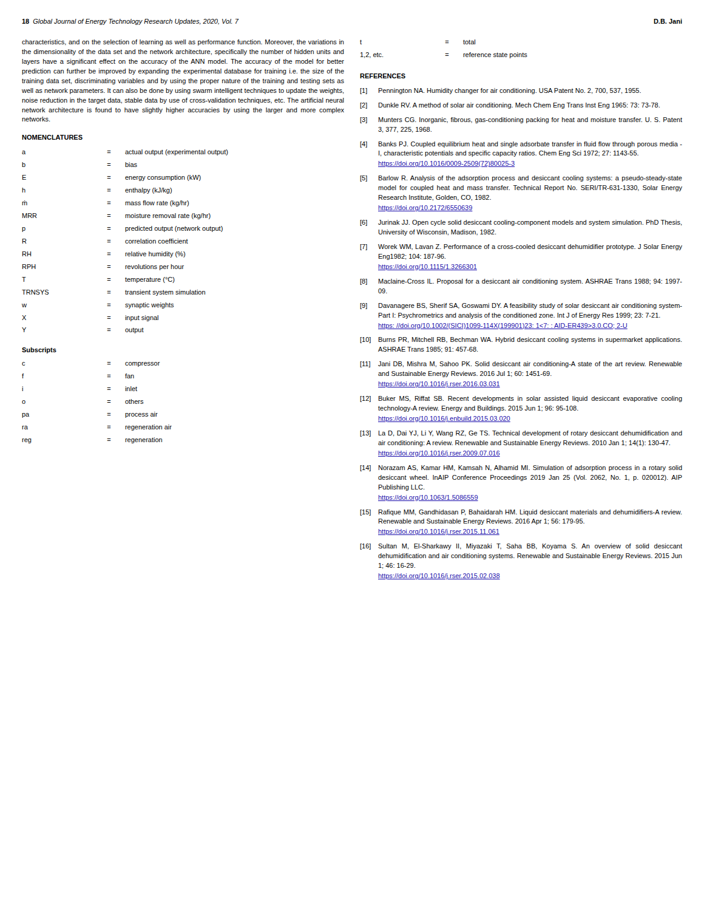18 Global Journal of Energy Technology Research Updates, 2020, Vol. 7
D.B. Jani
characteristics, and on the selection of learning as well as performance function. Moreover, the variations in the dimensionality of the data set and the network architecture, specifically the number of hidden units and layers have a significant effect on the accuracy of the ANN model. The accuracy of the model for better prediction can further be improved by expanding the experimental database for training i.e. the size of the training data set, discriminating variables and by using the proper nature of the training and testing sets as well as network parameters. It can also be done by using swarm intelligent techniques to update the weights, noise reduction in the target data, stable data by use of cross-validation techniques, etc. The artificial neural network architecture is found to have slightly higher accuracies by using the larger and more complex networks.
NOMENCLATURES
| a | = | actual output (experimental output) |
| b | = | bias |
| E | = | energy consumption (kW) |
| h | = | enthalpy (kJ/kg) |
| ṁ | = | mass flow rate (kg/hr) |
| MRR | = | moisture removal rate (kg/hr) |
| p | = | predicted output (network output) |
| R | = | correlation coefficient |
| RH | = | relative humidity (%) |
| RPH | = | revolutions per hour |
| T | = | temperature (°C) |
| TRNSYS | = | transient system simulation |
| w | = | synaptic weights |
| X | = | input signal |
| Y | = | output |
Subscripts
| c | = | compressor |
| f | = | fan |
| i | = | inlet |
| o | = | others |
| pa | = | process air |
| ra | = | regeneration air |
| reg | = | regeneration |
| t | = | total |
| 1,2, etc. | = | reference state points |
REFERENCES
| [1] | Pennington NA. Humidity changer for air conditioning. USA Patent No. 2, 700, 537, 1955. |
| [2] | Dunkle RV. A method of solar air conditioning. Mech Chem Eng Trans Inst Eng 1965: 73: 73-78. |
| [3] | Munters CG. Inorganic, fibrous, gas-conditioning packing for heat and moisture transfer. U. S. Patent 3, 377, 225, 1968. |
| [4] | Banks PJ. Coupled equilibrium heat and single adsorbate transfer in fluid flow through porous media - I, characteristic potentials and specific capacity ratios. Chem Eng Sci 1972; 27: 1143-55. https://doi.org/10.1016/0009-2509(72)80025-3 |
| [5] | Barlow R. Analysis of the adsorption process and desiccant cooling systems: a pseudo-steady-state model for coupled heat and mass transfer. Technical Report No. SERI/TR-631-1330, Solar Energy Research Institute, Golden, CO, 1982. https://doi.org/10.2172/6550639 |
| [6] | Jurinak JJ. Open cycle solid desiccant cooling-component models and system simulation. PhD Thesis, University of Wisconsin, Madison, 1982. |
| [7] | Worek WM, Lavan Z. Performance of a cross-cooled desiccant dehumidifier prototype. J Solar Energy Eng1982; 104: 187-96. https://doi.org/10.1115/1.3266301 |
| [8] | Maclaine-Cross IL. Proposal for a desiccant air conditioning system. ASHRAE Trans 1988; 94: 1997-09. |
| [9] | Davanagere BS, Sherif SA, Goswami DY. A feasibility study of solar desiccant air conditioning system- Part I: Psychrometrics and analysis of the conditioned zone. Int J of Energy Res 1999; 23: 7-21. https: //doi.org/10.1002/(SICI)1099-114X(199901)23: 1<7: : AID-ER439>3.0.CO; 2-U |
| [10] | Burns PR, Mitchell RB, Bechman WA. Hybrid desiccant cooling systems in supermarket applications. ASHRAE Trans 1985; 91: 457-68. |
| [11] | Jani DB, Mishra M, Sahoo PK. Solid desiccant air conditioning-A state of the art review. Renewable and Sustainable Energy Reviews. 2016 Jul 1; 60: 1451-69. https://doi.org/10.1016/j.rser.2016.03.031 |
| [12] | Buker MS, Riffat SB. Recent developments in solar assisted liquid desiccant evaporative cooling technology-A review. Energy and Buildings. 2015 Jun 1; 96: 95-108. https://doi.org/10.1016/j.enbuild.2015.03.020 |
| [13] | La D, Dai YJ, Li Y, Wang RZ, Ge TS. Technical development of rotary desiccant dehumidification and air conditioning: A review. Renewable and Sustainable Energy Reviews. 2010 Jan 1; 14(1): 130-47. https://doi.org/10.1016/j.rser.2009.07.016 |
| [14] | Norazam AS, Kamar HM, Kamsah N, Alhamid MI. Simulation of adsorption process in a rotary solid desiccant wheel. InAIP Conference Proceedings 2019 Jan 25 (Vol. 2062, No. 1, p. 020012). AIP Publishing LLC. https://doi.org/10.1063/1.5086559 |
| [15] | Rafique MM, Gandhidasan P, Bahaidarah HM. Liquid desiccant materials and dehumidifiers-A review. Renewable and Sustainable Energy Reviews. 2016 Apr 1; 56: 179-95. https://doi.org/10.1016/j.rser.2015.11.061 |
| [16] | Sultan M, El-Sharkawy II, Miyazaki T, Saha BB, Koyama S. An overview of solid desiccant dehumidification and air conditioning systems. Renewable and Sustainable Energy Reviews. 2015 Jun 1; 46: 16-29. https://doi.org/10.1016/j.rser.2015.02.038 |